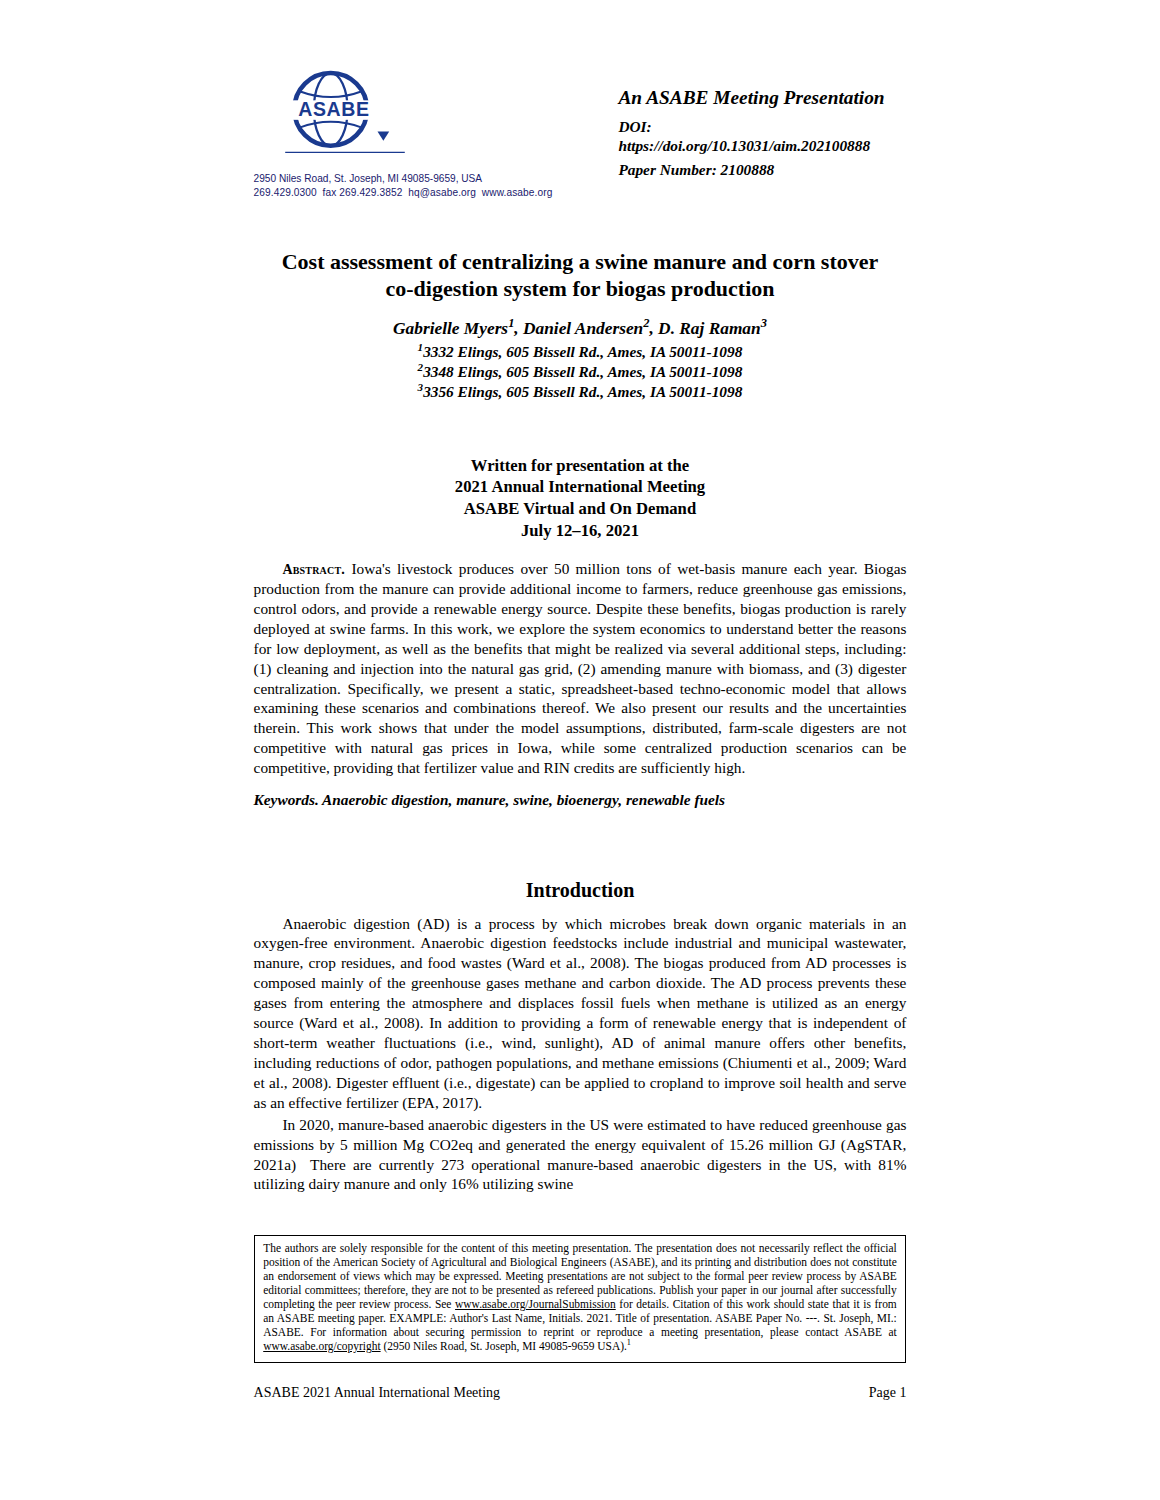ASABE
2950 Niles Road, St. Joseph, MI 49085-9659, USA
269.429.0300 fax 269.429.3852 hq@asabe.org www.asabe.org
An ASABE Meeting Presentation
DOI: https://doi.org/10.13031/aim.202100888
Paper Number: 2100888
Cost assessment of centralizing a swine manure and corn stover co-digestion system for biogas production
Gabrielle Myers1, Daniel Andersen2, D. Raj Raman3
13332 Elings, 605 Bissell Rd., Ames, IA 50011-1098
23348 Elings, 605 Bissell Rd., Ames, IA 50011-1098
33356 Elings, 605 Bissell Rd., Ames, IA 50011-1098
Written for presentation at the
2021 Annual International Meeting
ASABE Virtual and On Demand
July 12–16, 2021
Abstract. Iowa's livestock produces over 50 million tons of wet-basis manure each year. Biogas production from the manure can provide additional income to farmers, reduce greenhouse gas emissions, control odors, and provide a renewable energy source. Despite these benefits, biogas production is rarely deployed at swine farms. In this work, we explore the system economics to understand better the reasons for low deployment, as well as the benefits that might be realized via several additional steps, including: (1) cleaning and injection into the natural gas grid, (2) amending manure with biomass, and (3) digester centralization. Specifically, we present a static, spreadsheet-based techno-economic model that allows examining these scenarios and combinations thereof. We also present our results and the uncertainties therein. This work shows that under the model assumptions, distributed, farm-scale digesters are not competitive with natural gas prices in Iowa, while some centralized production scenarios can be competitive, providing that fertilizer value and RIN credits are sufficiently high.
Keywords. Anaerobic digestion, manure, swine, bioenergy, renewable fuels
Introduction
Anaerobic digestion (AD) is a process by which microbes break down organic materials in an oxygen-free environment. Anaerobic digestion feedstocks include industrial and municipal wastewater, manure, crop residues, and food wastes (Ward et al., 2008). The biogas produced from AD processes is composed mainly of the greenhouse gases methane and carbon dioxide. The AD process prevents these gases from entering the atmosphere and displaces fossil fuels when methane is utilized as an energy source (Ward et al., 2008). In addition to providing a form of renewable energy that is independent of short-term weather fluctuations (i.e., wind, sunlight), AD of animal manure offers other benefits, including reductions of odor, pathogen populations, and methane emissions (Chiumenti et al., 2009; Ward et al., 2008). Digester effluent (i.e., digestate) can be applied to cropland to improve soil health and serve as an effective fertilizer (EPA, 2017).
In 2020, manure-based anaerobic digesters in the US were estimated to have reduced greenhouse gas emissions by 5 million Mg CO2eq and generated the energy equivalent of 15.26 million GJ (AgSTAR, 2021a) There are currently 273 operational manure-based anaerobic digesters in the US, with 81% utilizing dairy manure and only 16% utilizing swine
The authors are solely responsible for the content of this meeting presentation. The presentation does not necessarily reflect the official position of the American Society of Agricultural and Biological Engineers (ASABE), and its printing and distribution does not constitute an endorsement of views which may be expressed. Meeting presentations are not subject to the formal peer review process by ASABE editorial committees; therefore, they are not to be presented as refereed publications. Publish your paper in our journal after successfully completing the peer review process. See www.asabe.org/JournalSubmission for details. Citation of this work should state that it is from an ASABE meeting paper. EXAMPLE: Author's Last Name, Initials. 2021. Title of presentation. ASABE Paper No. ---. St. Joseph, MI.: ASABE. For information about securing permission to reprint or reproduce a meeting presentation, please contact ASABE at www.asabe.org/copyright (2950 Niles Road, St. Joseph, MI 49085-9659 USA).1
ASABE 2021 Annual International Meeting Page 1